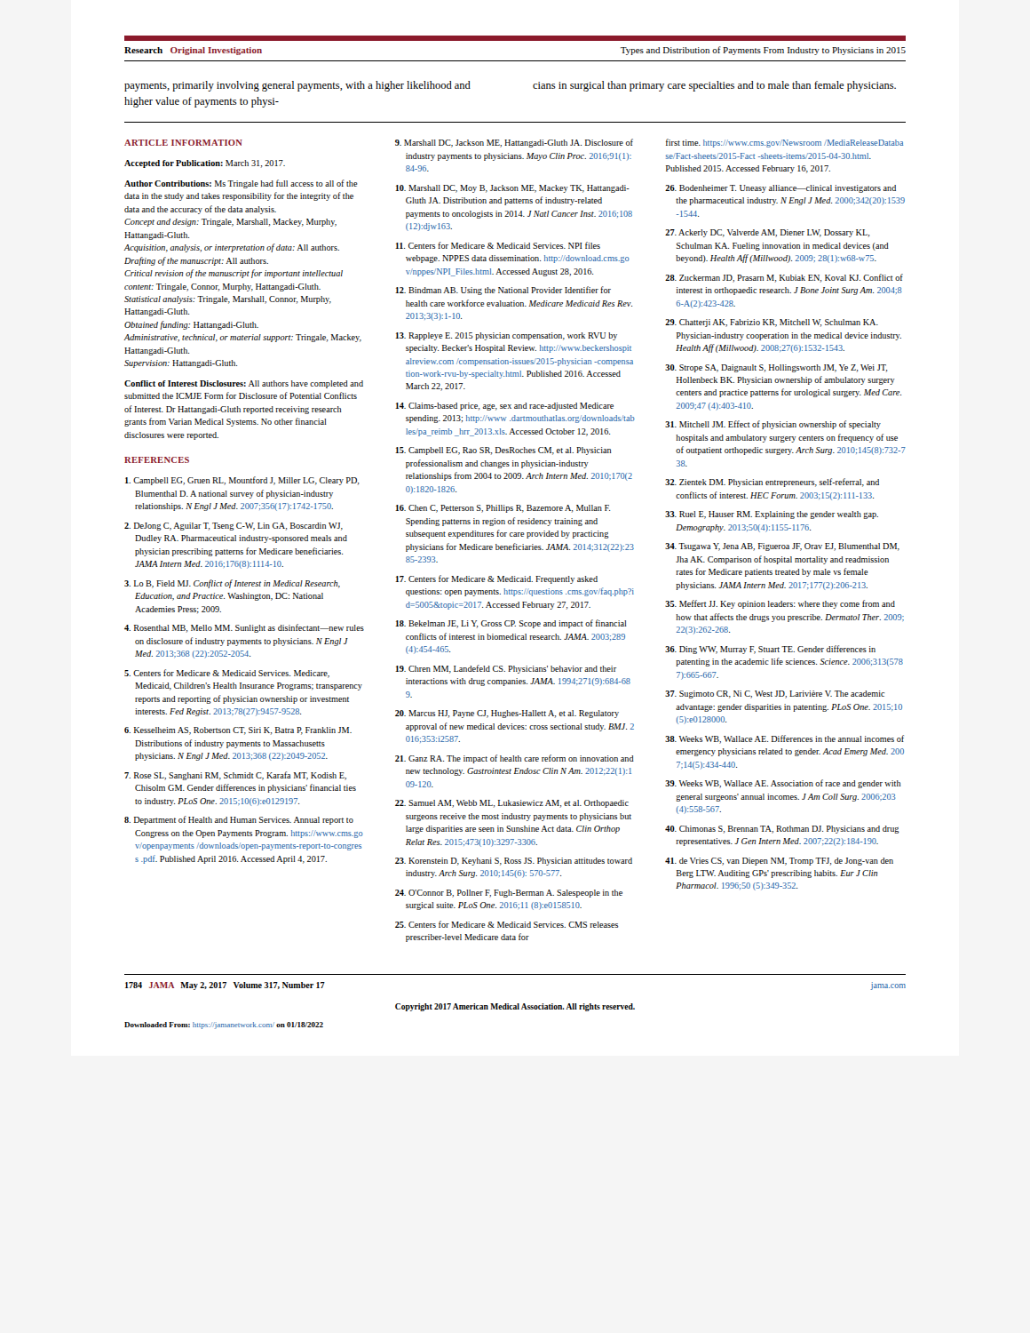Research Original Investigation
Types and Distribution of Payments From Industry to Physicians in 2015
payments, primarily involving general payments, with a higher likelihood and higher value of payments to physi-
cians in surgical than primary care specialties and to male than female physicians.
Article Information
Accepted for Publication: March 31, 2017.
Author Contributions: Ms Tringale had full access to all of the data in the study and takes responsibility for the integrity of the data and the accuracy of the data analysis.
Concept and design: Tringale, Marshall, Mackey, Murphy, Hattangadi-Gluth.
Acquisition, analysis, or interpretation of data: All authors.
Drafting of the manuscript: All authors.
Critical revision of the manuscript for important intellectual content: Tringale, Connor, Murphy, Hattangadi-Gluth.
Statistical analysis: Tringale, Marshall, Connor, Murphy, Hattangadi-Gluth.
Obtained funding: Hattangadi-Gluth.
Administrative, technical, or material support: Tringale, Mackey, Hattangadi-Gluth.
Supervision: Hattangadi-Gluth.
Conflict of Interest Disclosures: All authors have completed and submitted the ICMJE Form for Disclosure of Potential Conflicts of Interest. Dr Hattangadi-Gluth reported receiving research grants from Varian Medical Systems. No other financial disclosures were reported.
References
1. Campbell EG, Gruen RL, Mountford J, Miller LG, Cleary PD, Blumenthal D. A national survey of physician-industry relationships. N Engl J Med. 2007;356(17):1742-1750.
2. DeJong C, Aguilar T, Tseng C-W, Lin GA, Boscardin WJ, Dudley RA. Pharmaceutical industry-sponsored meals and physician prescribing patterns for Medicare beneficiaries. JAMA Intern Med. 2016;176(8):1114-10.
3. Lo B, Field MJ. Conflict of Interest in Medical Research, Education, and Practice. Washington, DC: National Academies Press; 2009.
4. Rosenthal MB, Mello MM. Sunlight as disinfectant—new rules on disclosure of industry payments to physicians. N Engl J Med. 2013;368 (22):2052-2054.
5. Centers for Medicare & Medicaid Services. Medicare, Medicaid, Children's Health Insurance Programs; transparency reports and reporting of physician ownership or investment interests. Fed Regist. 2013;78(27):9457-9528.
6. Kesselheim AS, Robertson CT, Siri K, Batra P, Franklin JM. Distributions of industry payments to Massachusetts physicians. N Engl J Med. 2013;368 (22):2049-2052.
7. Rose SL, Sanghani RM, Schmidt C, Karafa MT, Kodish E, Chisolm GM. Gender differences in physicians' financial ties to industry. PLoS One. 2015;10(6):e0129197.
8. Department of Health and Human Services. Annual report to Congress on the Open Payments Program. https://www.cms.gov/openpayments /downloads/open-payments-report-to-congress .pdf. Published April 2016. Accessed April 4, 2017.
9. Marshall DC, Jackson ME, Hattangadi-Gluth JA. Disclosure of industry payments to physicians. Mayo Clin Proc. 2016;91(1):84-96.
10. Marshall DC, Moy B, Jackson ME, Mackey TK, Hattangadi-Gluth JA. Distribution and patterns of industry-related payments to oncologists in 2014. J Natl Cancer Inst. 2016;108(12):djw163.
11. Centers for Medicare & Medicaid Services. NPI files webpage. NPPES data dissemination. http://download.cms.gov/nppes/NPI_Files.html. Accessed August 28, 2016.
12. Bindman AB. Using the National Provider Identifier for health care workforce evaluation. Medicare Medicaid Res Rev. 2013;3(3):1-10.
13. Rappleye E. 2015 physician compensation, work RVU by specialty. Becker's Hospital Review. http://www.beckershospitalreview.com /compensation-issues/2015-physician -compensation-work-rvu-by-specialty.html. Published 2016. Accessed March 22, 2017.
14. Claims-based price, age, sex and race-adjusted Medicare spending. 2013; http://www .dartmouthatlas.org/downloads/tables/pa_reimb _hrr_2013.xls. Accessed October 12, 2016.
15. Campbell EG, Rao SR, DesRoches CM, et al. Physician professionalism and changes in physician-industry relationships from 2004 to 2009. Arch Intern Med. 2010;170(20):1820-1826.
16. Chen C, Petterson S, Phillips R, Bazemore A, Mullan F. Spending patterns in region of residency training and subsequent expenditures for care provided by practicing physicians for Medicare beneficiaries. JAMA. 2014;312(22):2385-2393.
17. Centers for Medicare & Medicaid. Frequently asked questions: open payments. https://questions .cms.gov/faq.php?id=5005&topic=2017. Accessed February 27, 2017.
18. Bekelman JE, Li Y, Gross CP. Scope and impact of financial conflicts of interest in biomedical research. JAMA. 2003;289(4):454-465.
19. Chren MM, Landefeld CS. Physicians' behavior and their interactions with drug companies. JAMA. 1994;271(9):684-689.
20. Marcus HJ, Payne CJ, Hughes-Hallett A, et al. Regulatory approval of new medical devices: cross sectional study. BMJ. 2016;353:i2587.
21. Ganz RA. The impact of health care reform on innovation and new technology. Gastrointest Endosc Clin N Am. 2012;22(1):109-120.
22. Samuel AM, Webb ML, Lukasiewicz AM, et al. Orthopaedic surgeons receive the most industry payments to physicians but large disparities are seen in Sunshine Act data. Clin Orthop Relat Res. 2015;473(10):3297-3306.
23. Korenstein D, Keyhani S, Ross JS. Physician attitudes toward industry. Arch Surg. 2010;145(6): 570-577.
24. O'Connor B, Pollner F, Fugh-Berman A. Salespeople in the surgical suite. PLoS One. 2016;11 (8):e0158510.
25. Centers for Medicare & Medicaid Services. CMS releases prescriber-level Medicare data for
first time. https://www.cms.gov/Newsroom /MediaReleaseDatabase/Fact-sheets/2015-Fact -sheets-items/2015-04-30.html. Published 2015. Accessed February 16, 2017.
26. Bodenheimer T. Uneasy alliance—clinical investigators and the pharmaceutical industry. N Engl J Med. 2000;342(20):1539-1544.
27. Ackerly DC, Valverde AM, Diener LW, Dossary KL, Schulman KA. Fueling innovation in medical devices (and beyond). Health Aff (Millwood). 2009; 28(1):w68-w75.
28. Zuckerman JD, Prasarn M, Kubiak EN, Koval KJ. Conflict of interest in orthopaedic research. J Bone Joint Surg Am. 2004;86-A(2):423-428.
29. Chatterji AK, Fabrizio KR, Mitchell W, Schulman KA. Physician-industry cooperation in the medical device industry. Health Aff (Millwood). 2008;27(6):1532-1543.
30. Strope SA, Daignault S, Hollingsworth JM, Ye Z, Wei JT, Hollenbeck BK. Physician ownership of ambulatory surgery centers and practice patterns for urological surgery. Med Care. 2009;47 (4):403-410.
31. Mitchell JM. Effect of physician ownership of specialty hospitals and ambulatory surgery centers on frequency of use of outpatient orthopedic surgery. Arch Surg. 2010;145(8):732-738.
32. Zientek DM. Physician entrepreneurs, self-referral, and conflicts of interest. HEC Forum. 2003;15(2):111-133.
33. Ruel E, Hauser RM. Explaining the gender wealth gap. Demography. 2013;50(4):1155-1176.
34. Tsugawa Y, Jena AB, Figueroa JF, Orav EJ, Blumenthal DM, Jha AK. Comparison of hospital mortality and readmission rates for Medicare patients treated by male vs female physicians. JAMA Intern Med. 2017;177(2):206-213.
35. Meffert JJ. Key opinion leaders: where they come from and how that affects the drugs you prescribe. Dermatol Ther. 2009;22(3):262-268.
36. Ding WW, Murray F, Stuart TE. Gender differences in patenting in the academic life sciences. Science. 2006;313(5787):665-667.
37. Sugimoto CR, Ni C, West JD, Larivière V. The academic advantage: gender disparities in patenting. PLoS One. 2015;10(5):e0128000.
38. Weeks WB, Wallace AE. Differences in the annual incomes of emergency physicians related to gender. Acad Emerg Med. 2007;14(5):434-440.
39. Weeks WB, Wallace AE. Association of race and gender with general surgeons' annual incomes. J Am Coll Surg. 2006;203(4):558-567.
40. Chimonas S, Brennan TA, Rothman DJ. Physicians and drug representatives. J Gen Intern Med. 2007;22(2):184-190.
41. de Vries CS, van Diepen NM, Tromp TFJ, de Jong-van den Berg LTW. Auditing GPs' prescribing habits. Eur J Clin Pharmacol. 1996;50 (5):349-352.
1784 JAMA May 2, 2017 Volume 317, Number 17
jama.com
Copyright 2017 American Medical Association. All rights reserved.
Downloaded From: https://jamanetwork.com/ on 01/18/2022